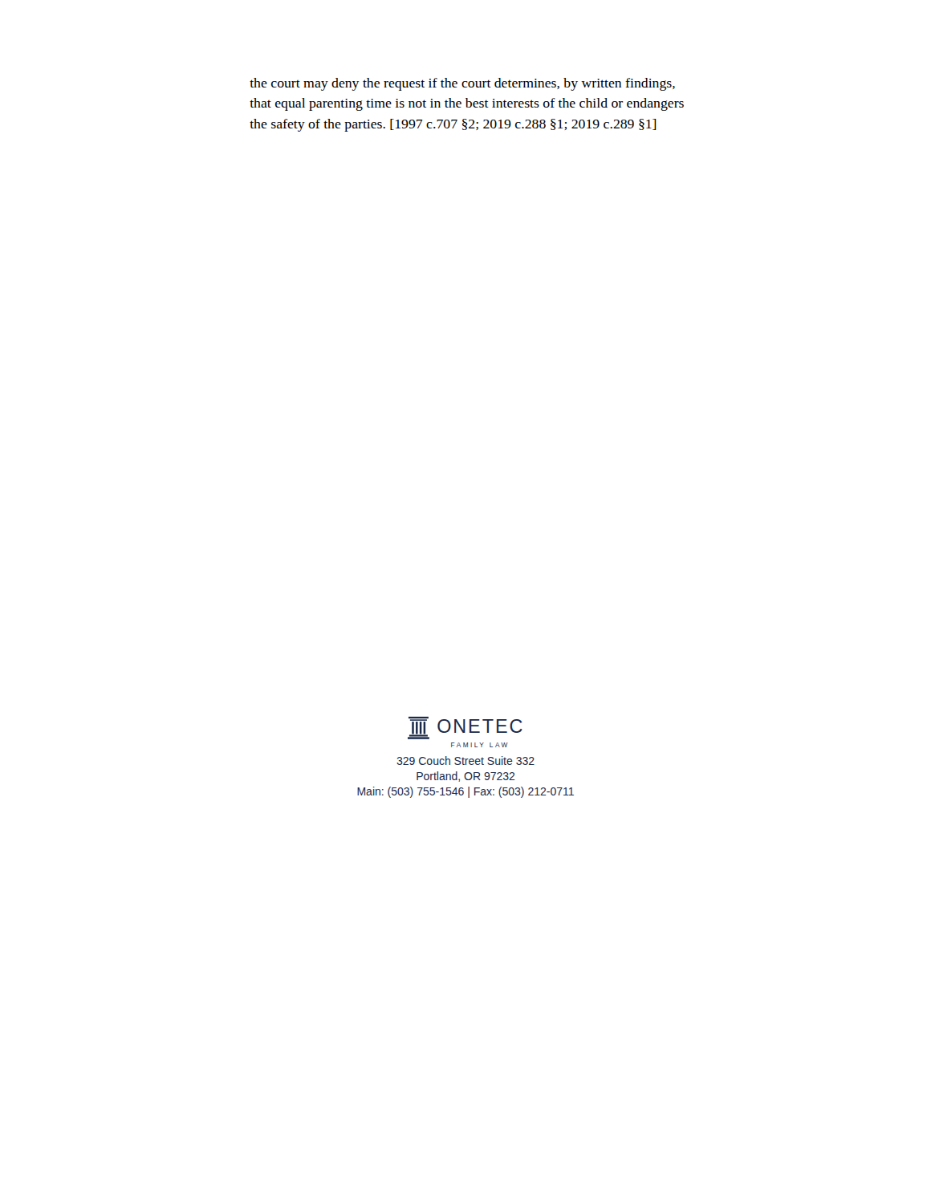the court may deny the request if the court determines, by written findings, that equal parenting time is not in the best interests of the child or endangers the safety of the parties. [1997 c.707 §2; 2019 c.288 §1; 2019 c.289 §1]
ONETEC
FAMILY LAW
329 Couch Street Suite 332
Portland, OR 97232
Main: (503) 755-1546 | Fax: (503) 212-0711